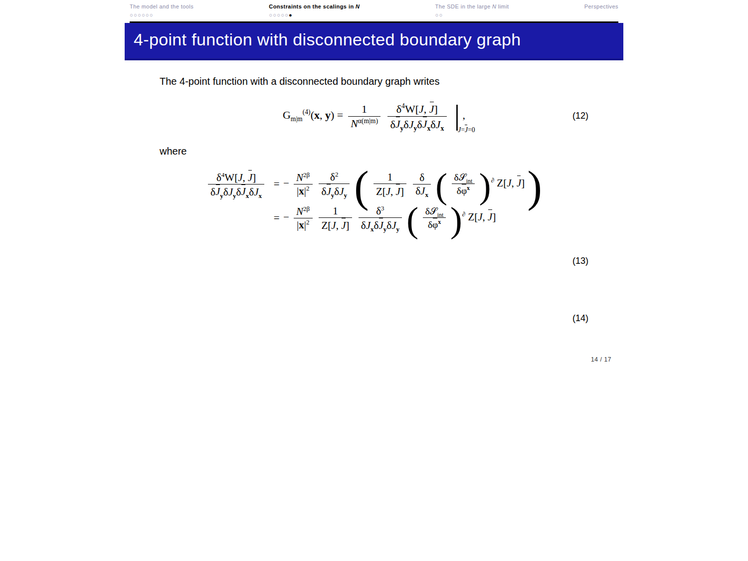The model and the tools
○○○○○○
Constraints on the scalings in N
○○○○○●
The SDE in the large N limit
○○
Perspectives
4-point function with disconnected boundary graph
The 4-point function with a disconnected boundary graph writes
Gm|m(4)(x, y) = 1 Nα(m|m) δ4W[J, J] δJyδJyδJxδJx | J=J=0 ,
(12)
where
| δ 4 W[ J , J ] δ J y δ J y δ J x δ J x | = | − N 2β / x / 2 δ 2 δ J y δ J y ( 1 Z[ J , J ] δ δ J x ( δ𝒮 int δ φ x ) ∂ Z[ J , J ] ) |
| | = | − N 2β / x / 2 1 Z[ J , J ] δ 3 δ J x δ J y δ J y ( δ𝒮 int δ φ x ) ∂ Z[ J , J ] |
(13)
(14)
14 / 17